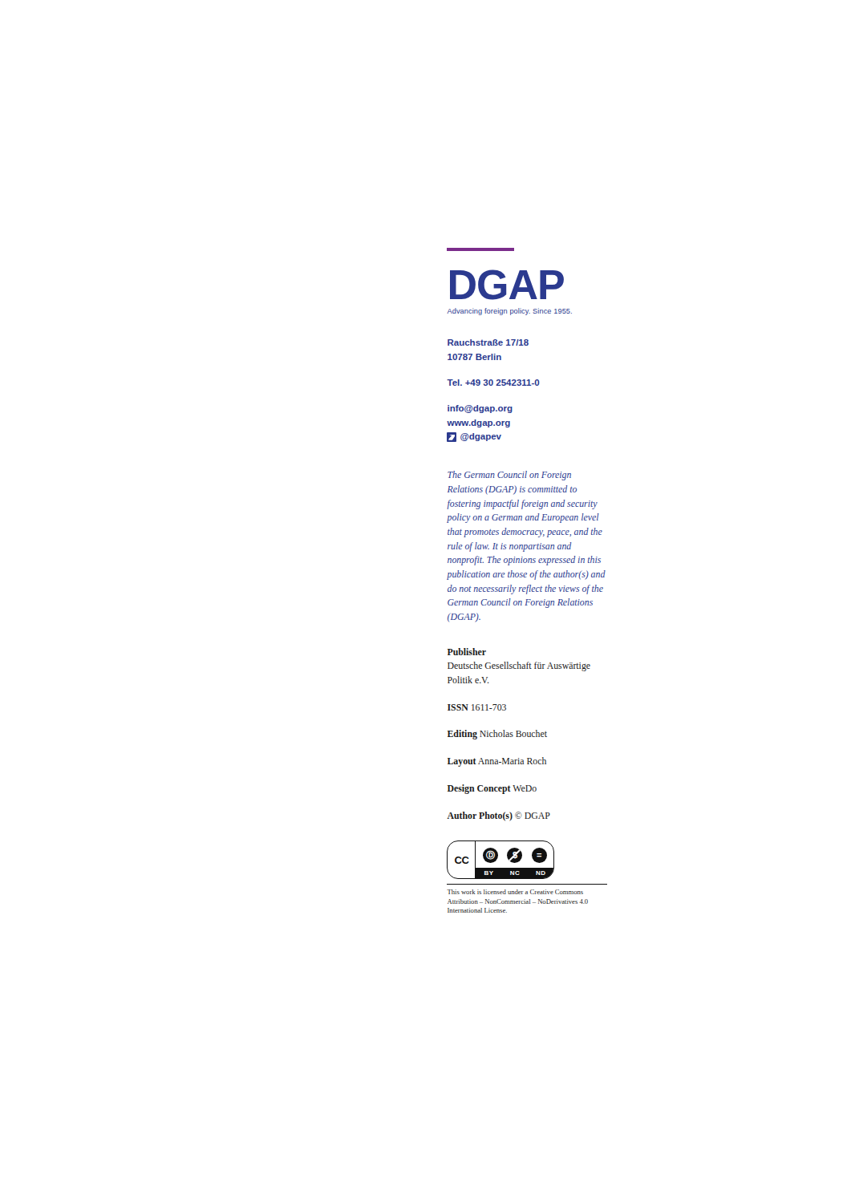DGAP Advancing foreign policy. Since 1955.
Rauchstraße 17/18
10787 Berlin
Tel. +49 30 2542311-0
info@dgap.org
www.dgap.org
@dgapev
The German Council on Foreign Relations (DGAP) is committed to fostering impactful foreign and security policy on a German and European level that promotes democracy, peace, and the rule of law. It is nonpartisan and nonprofit. The opinions expressed in this publication are those of the author(s) and do not necessarily reflect the views of the German Council on Foreign Relations (DGAP).
Publisher
Deutsche Gesellschaft für Auswärtige Politik e.V.
ISSN 1611-703
Editing Nicholas Bouchet
Layout Anna-Maria Roch
Design Concept WeDo
Author Photo(s) © DGAP
CC
Ⓓ
$
=
BY NC ND
This work is licensed under a Creative Commons Attribution – NonCommercial – NoDerivatives 4.0 International License.